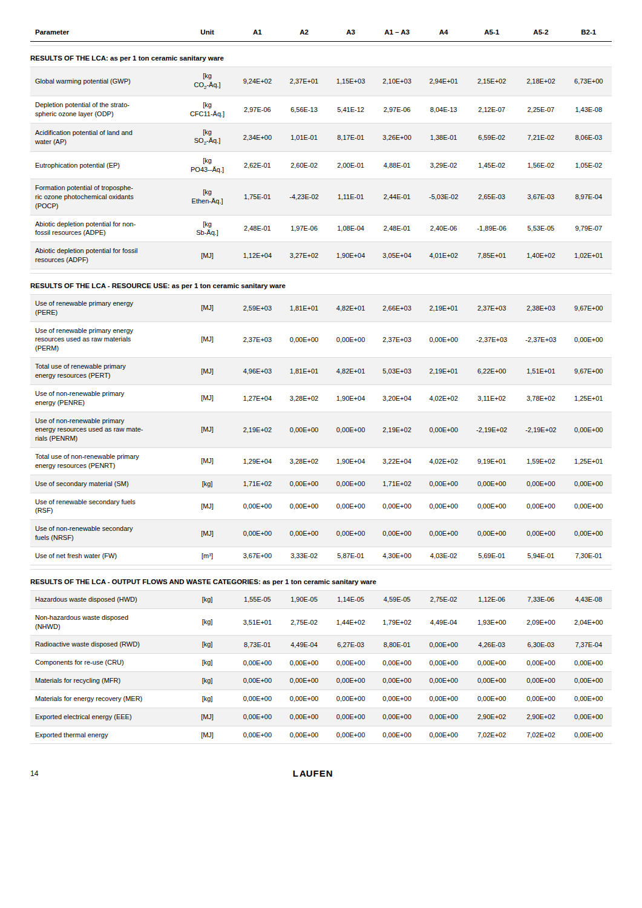| Parameter | Unit | A1 | A2 | A3 | A1 – A3 | A4 | A5-1 | A5-2 | B2-1 |
| --- | --- | --- | --- | --- | --- | --- | --- | --- | --- |
| RESULTS OF THE LCA: as per 1 ton ceramic sanitary ware |
| Global warming potential (GWP) | [kg CO 2 -Äq.] | 9,24E+02 | 2,37E+01 | 1,15E+03 | 2,10E+03 | 2,94E+01 | 2,15E+02 | 2,18E+02 | 6,73E+00 |
| Depletion potential of the strato- spheric ozone layer (ODP) | [kg CFC11-Äq.] | 2,97E-06 | 6,56E-13 | 5,41E-12 | 2,97E-06 | 8,04E-13 | 2,12E-07 | 2,25E-07 | 1,43E-08 |
| Acidification potential of land and water (AP) | [kg SO 2 -Äq.] | 2,34E+00 | 1,01E-01 | 8,17E-01 | 3,26E+00 | 1,38E-01 | 6,59E-02 | 7,21E-02 | 8,06E-03 |
| Eutrophication potential (EP) | [kg PO43--Äq.] | 2,62E-01 | 2,60E-02 | 2,00E-01 | 4,88E-01 | 3,29E-02 | 1,45E-02 | 1,56E-02 | 1,05E-02 |
| Formation potential of troposphe- ric ozone photochemical oxidants (POCP) | [kg Ethen-Äq.] | 1,75E-01 | -4,23E-02 | 1,11E-01 | 2,44E-01 | -5,03E-02 | 2,65E-03 | 3,67E-03 | 8,97E-04 |
| Abiotic depletion potential for non- fossil resources (ADPE) | [kg Sb-Äq.] | 2,48E-01 | 1,97E-06 | 1,08E-04 | 2,48E-01 | 2,40E-06 | -1,89E-06 | 5,53E-05 | 9,79E-07 |
| Abiotic depletion potential for fossil resources (ADPF) | [MJ] | 1,12E+04 | 3,27E+02 | 1,90E+04 | 3,05E+04 | 4,01E+02 | 7,85E+01 | 1,40E+02 | 1,02E+01 |
| RESULTS OF THE LCA - RESOURCE USE: as per 1 ton ceramic sanitary ware |
| Use of renewable primary energy (PERE) | [MJ] | 2,59E+03 | 1,81E+01 | 4,82E+01 | 2,66E+03 | 2,19E+01 | 2,37E+03 | 2,38E+03 | 9,67E+00 |
| Use of renewable primary energy resources used as raw materials (PERM) | [MJ] | 2,37E+03 | 0,00E+00 | 0,00E+00 | 2,37E+03 | 0,00E+00 | -2,37E+03 | -2,37E+03 | 0,00E+00 |
| Total use of renewable primary energy resources (PERT) | [MJ] | 4,96E+03 | 1,81E+01 | 4,82E+01 | 5,03E+03 | 2,19E+01 | 6,22E+00 | 1,51E+01 | 9,67E+00 |
| Use of non-renewable primary energy (PENRE) | [MJ] | 1,27E+04 | 3,28E+02 | 1,90E+04 | 3,20E+04 | 4,02E+02 | 3,11E+02 | 3,78E+02 | 1,25E+01 |
| Use of non-renewable primary energy resources used as raw mate- rials (PENRM) | [MJ] | 2,19E+02 | 0,00E+00 | 0,00E+00 | 2,19E+02 | 0,00E+00 | -2,19E+02 | -2,19E+02 | 0,00E+00 |
| Total use of non-renewable primary energy resources (PENRT) | [MJ] | 1,29E+04 | 3,28E+02 | 1,90E+04 | 3,22E+04 | 4,02E+02 | 9,19E+01 | 1,59E+02 | 1,25E+01 |
| Use of secondary material (SM) | [kg] | 1,71E+02 | 0,00E+00 | 0,00E+00 | 1,71E+02 | 0,00E+00 | 0,00E+00 | 0,00E+00 | 0,00E+00 |
| Use of renewable secondary fuels (RSF) | [MJ] | 0,00E+00 | 0,00E+00 | 0,00E+00 | 0,00E+00 | 0,00E+00 | 0,00E+00 | 0,00E+00 | 0,00E+00 |
| Use of non-renewable secondary fuels (NRSF) | [MJ] | 0,00E+00 | 0,00E+00 | 0,00E+00 | 0,00E+00 | 0,00E+00 | 0,00E+00 | 0,00E+00 | 0,00E+00 |
| Use of net fresh water (FW) | [m³] | 3,67E+00 | 3,33E-02 | 5,87E-01 | 4,30E+00 | 4,03E-02 | 5,69E-01 | 5,94E-01 | 7,30E-01 |
| RESULTS OF THE LCA - OUTPUT FLOWS AND WASTE CATEGORIES: as per 1 ton ceramic sanitary ware |
| Hazardous waste disposed (HWD) | [kg] | 1,55E-05 | 1,90E-05 | 1,14E-05 | 4,59E-05 | 2,75E-02 | 1,12E-06 | 7,33E-06 | 4,43E-08 |
| Non-hazardous waste disposed (NHWD) | [kg] | 3,51E+01 | 2,75E-02 | 1,44E+02 | 1,79E+02 | 4,49E-04 | 1,93E+00 | 2,09E+00 | 2,04E+00 |
| Radioactive waste disposed (RWD) | [kg] | 8,73E-01 | 4,49E-04 | 6,27E-03 | 8,80E-01 | 0,00E+00 | 4,26E-03 | 6,30E-03 | 7,37E-04 |
| Components for re-use (CRU) | [kg] | 0,00E+00 | 0,00E+00 | 0,00E+00 | 0,00E+00 | 0,00E+00 | 0,00E+00 | 0,00E+00 | 0,00E+00 |
| Materials for recycling (MFR) | [kg] | 0,00E+00 | 0,00E+00 | 0,00E+00 | 0,00E+00 | 0,00E+00 | 0,00E+00 | 0,00E+00 | 0,00E+00 |
| Materials for energy recovery (MER) | [kg] | 0,00E+00 | 0,00E+00 | 0,00E+00 | 0,00E+00 | 0,00E+00 | 0,00E+00 | 0,00E+00 | 0,00E+00 |
| Exported electrical energy (EEE) | [MJ] | 0,00E+00 | 0,00E+00 | 0,00E+00 | 0,00E+00 | 0,00E+00 | 2,90E+02 | 2,90E+02 | 0,00E+00 |
| Exported thermal energy | [MJ] | 0,00E+00 | 0,00E+00 | 0,00E+00 | 0,00E+00 | 0,00E+00 | 7,02E+02 | 7,02E+02 | 0,00E+00 |
14
LAUFEN